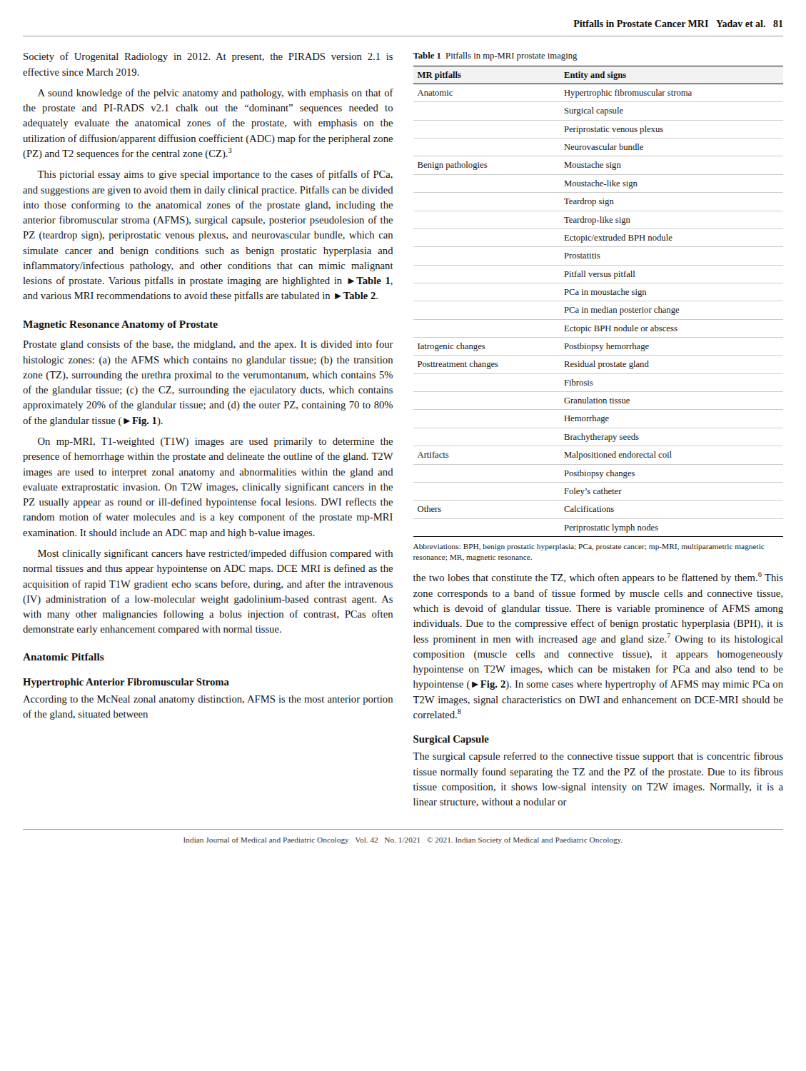Pitfalls in Prostate Cancer MRI Yadav et al. 81
Society of Urogenital Radiology in 2012. At present, the PIRADS version 2.1 is effective since March 2019.
A sound knowledge of the pelvic anatomy and pathology, with emphasis on that of the prostate and PI-RADS v2.1 chalk out the “dominant” sequences needed to adequately evaluate the anatomical zones of the prostate, with emphasis on the utilization of diffusion/apparent diffusion coefficient (ADC) map for the peripheral zone (PZ) and T2 sequences for the central zone (CZ).3
This pictorial essay aims to give special importance to the cases of pitfalls of PCa, and suggestions are given to avoid them in daily clinical practice. Pitfalls can be divided into those conforming to the anatomical zones of the prostate gland, including the anterior fibromuscular stroma (AFMS), surgical capsule, posterior pseudolesion of the PZ (teardrop sign), periprostatic venous plexus, and neurovascular bundle, which can simulate cancer and benign conditions such as benign prostatic hyperplasia and inflammatory/infectious pathology, and other conditions that can mimic malignant lesions of prostate. Various pitfalls in prostate imaging are highlighted in ►Table 1, and various MRI recommendations to avoid these pitfalls are tabulated in ►Table 2.
Magnetic Resonance Anatomy of Prostate
Prostate gland consists of the base, the midgland, and the apex. It is divided into four histologic zones: (a) the AFMS which contains no glandular tissue; (b) the transition zone (TZ), surrounding the urethra proximal to the verumontanum, which contains 5% of the glandular tissue; (c) the CZ, surrounding the ejaculatory ducts, which contains approximately 20% of the glandular tissue; and (d) the outer PZ, containing 70 to 80% of the glandular tissue (►Fig. 1).
On mp-MRI, T1-weighted (T1W) images are used primarily to determine the presence of hemorrhage within the prostate and delineate the outline of the gland. T2W images are used to interpret zonal anatomy and abnormalities within the gland and evaluate extraprostatic invasion. On T2W images, clinically significant cancers in the PZ usually appear as round or ill-defined hypointense focal lesions. DWI reflects the random motion of water molecules and is a key component of the prostate mp-MRI examination. It should include an ADC map and high b-value images.
Most clinically significant cancers have restricted/impeded diffusion compared with normal tissues and thus appear hypointense on ADC maps. DCE MRI is defined as the acquisition of rapid T1W gradient echo scans before, during, and after the intravenous (IV) administration of a low-molecular weight gadolinium-based contrast agent. As with many other malignancies following a bolus injection of contrast, PCas often demonstrate early enhancement compared with normal tissue.
Anatomic Pitfalls
Hypertrophic Anterior Fibromuscular Stroma
According to the McNeal zonal anatomy distinction, AFMS is the most anterior portion of the gland, situated between
Table 1 Pitfalls in mp-MRI prostate imaging
| MR pitfalls | Entity and signs |
| --- | --- |
| Anatomic | Hypertrophic fibromuscular stroma |
| | Surgical capsule |
| | Periprostatic venous plexus |
| | Neurovascular bundle |
| Benign pathologies | Moustache sign |
| | Moustache-like sign |
| | Teardrop sign |
| | Teardrop-like sign |
| | Ectopic/extruded BPH nodule |
| | Prostatitis |
| | Pitfall versus pitfall |
| | PCa in moustache sign |
| | PCa in median posterior change |
| | Ectopic BPH nodule or abscess |
| Iatrogenic changes | Postbiopsy hemorrhage |
| Posttreatment changes | Residual prostate gland |
| | Fibrosis |
| | Granulation tissue |
| | Hemorrhage |
| | Brachytherapy seeds |
| Artifacts | Malpositioned endorectal coil |
| | Postbiopsy changes |
| | Foley’s catheter |
| Others | Calcifications |
| | Periprostatic lymph nodes |
Abbreviations: BPH, benign prostatic hyperplasia; PCa, prostate cancer; mp-MRI, multiparametric magnetic resonance; MR, magnetic resonance.
the two lobes that constitute the TZ, which often appears to be flattened by them.6 This zone corresponds to a band of tissue formed by muscle cells and connective tissue, which is devoid of glandular tissue. There is variable prominence of AFMS among individuals. Due to the compressive effect of benign prostatic hyperplasia (BPH), it is less prominent in men with increased age and gland size.7 Owing to its histological composition (muscle cells and connective tissue), it appears homogeneously hypointense on T2W images, which can be mistaken for PCa and also tend to be hypointense (►Fig. 2). In some cases where hypertrophy of AFMS may mimic PCa on T2W images, signal characteristics on DWI and enhancement on DCE-MRI should be correlated.8
Surgical Capsule
The surgical capsule referred to the connective tissue support that is concentric fibrous tissue normally found separating the TZ and the PZ of the prostate. Due to its fibrous tissue composition, it shows low-signal intensity on T2W images. Normally, it is a linear structure, without a nodular or
Indian Journal of Medical and Paediatric Oncology Vol. 42 No. 1/2021 © 2021. Indian Society of Medical and Paediatric Oncology.